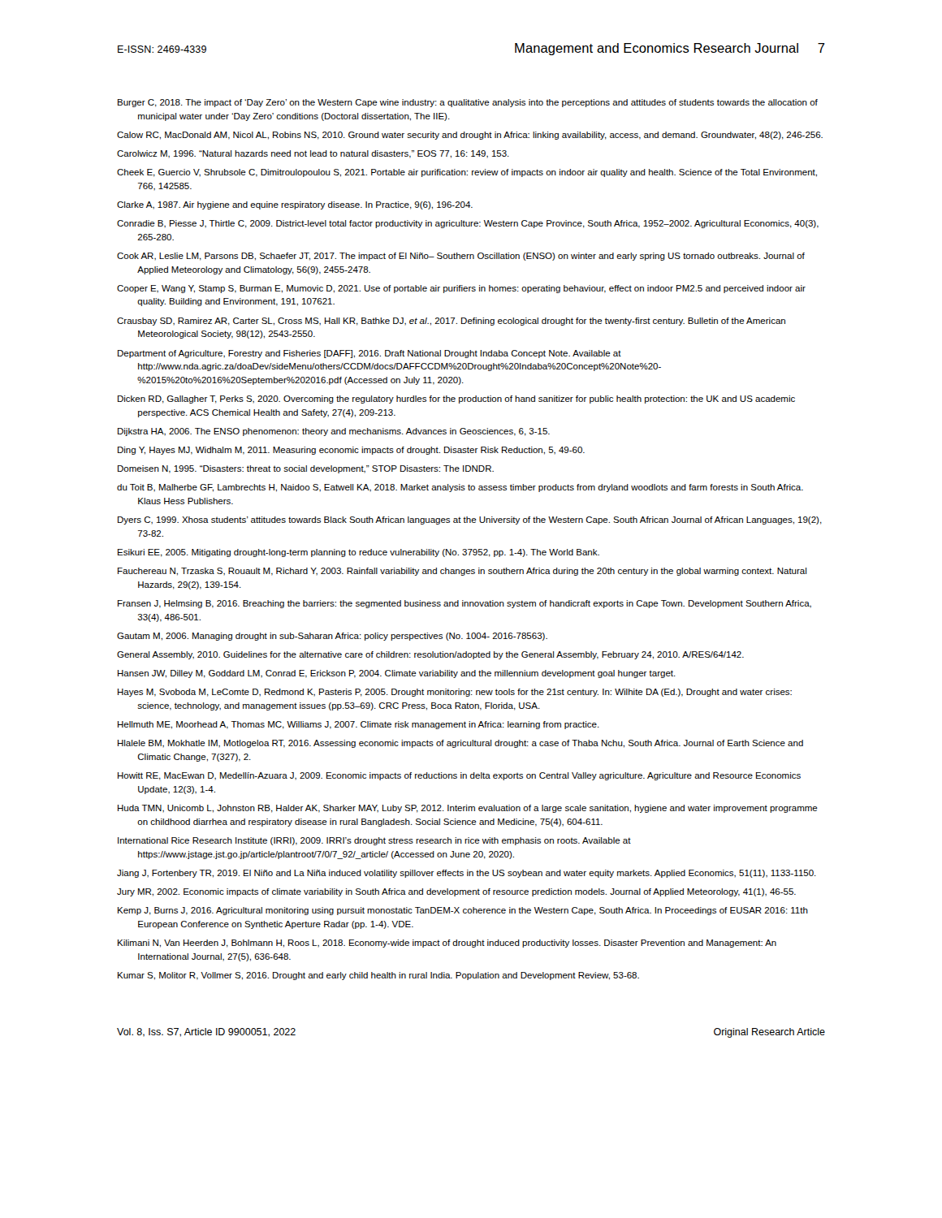E-ISSN: 2469-4339
Management and Economics Research Journal 7
Burger C, 2018. The impact of ‘Day Zero’ on the Western Cape wine industry: a qualitative analysis into the perceptions and attitudes of students towards the allocation of municipal water under ‘Day Zero’ conditions (Doctoral dissertation, The IIE).
Calow RC, MacDonald AM, Nicol AL, Robins NS, 2010. Ground water security and drought in Africa: linking availability, access, and demand. Groundwater, 48(2), 246-256.
Carolwicz M, 1996. “Natural hazards need not lead to natural disasters,” EOS 77, 16: 149, 153.
Cheek E, Guercio V, Shrubsole C, Dimitroulopoulou S, 2021. Portable air purification: review of impacts on indoor air quality and health. Science of the Total Environment, 766, 142585.
Clarke A, 1987. Air hygiene and equine respiratory disease. In Practice, 9(6), 196-204.
Conradie B, Piesse J, Thirtle C, 2009. District-level total factor productivity in agriculture: Western Cape Province, South Africa, 1952–2002. Agricultural Economics, 40(3), 265-280.
Cook AR, Leslie LM, Parsons DB, Schaefer JT, 2017. The impact of El Niño– Southern Oscillation (ENSO) on winter and early spring US tornado outbreaks. Journal of Applied Meteorology and Climatology, 56(9), 2455-2478.
Cooper E, Wang Y, Stamp S, Burman E, Mumovic D, 2021. Use of portable air purifiers in homes: operating behaviour, effect on indoor PM2.5 and perceived indoor air quality. Building and Environment, 191, 107621.
Crausbay SD, Ramirez AR, Carter SL, Cross MS, Hall KR, Bathke DJ, et al., 2017. Defining ecological drought for the twenty-first century. Bulletin of the American Meteorological Society, 98(12), 2543-2550.
Department of Agriculture, Forestry and Fisheries [DAFF], 2016. Draft National Drought Indaba Concept Note. Available at http://www.nda.agric.za/doaDev/sideMenu/others/CCDM/docs/DAFFCCDM%20Drought%20Indaba%20Concept%20Note%20-%2015%20to%2016%20September%202016.pdf (Accessed on July 11, 2020).
Dicken RD, Gallagher T, Perks S, 2020. Overcoming the regulatory hurdles for the production of hand sanitizer for public health protection: the UK and US academic perspective. ACS Chemical Health and Safety, 27(4), 209-213.
Dijkstra HA, 2006. The ENSO phenomenon: theory and mechanisms. Advances in Geosciences, 6, 3-15.
Ding Y, Hayes MJ, Widhalm M, 2011. Measuring economic impacts of drought. Disaster Risk Reduction, 5, 49-60.
Domeisen N, 1995. “Disasters: threat to social development,” STOP Disasters: The IDNDR.
du Toit B, Malherbe GF, Lambrechts H, Naidoo S, Eatwell KA, 2018. Market analysis to assess timber products from dryland woodlots and farm forests in South Africa. Klaus Hess Publishers.
Dyers C, 1999. Xhosa students’ attitudes towards Black South African languages at the University of the Western Cape. South African Journal of African Languages, 19(2), 73-82.
Esikuri EE, 2005. Mitigating drought-long-term planning to reduce vulnerability (No. 37952, pp. 1-4). The World Bank.
Fauchereau N, Trzaska S, Rouault M, Richard Y, 2003. Rainfall variability and changes in southern Africa during the 20th century in the global warming context. Natural Hazards, 29(2), 139-154.
Fransen J, Helmsing B, 2016. Breaching the barriers: the segmented business and innovation system of handicraft exports in Cape Town. Development Southern Africa, 33(4), 486-501.
Gautam M, 2006. Managing drought in sub-Saharan Africa: policy perspectives (No. 1004- 2016-78563).
General Assembly, 2010. Guidelines for the alternative care of children: resolution/adopted by the General Assembly, February 24, 2010. A/RES/64/142.
Hansen JW, Dilley M, Goddard LM, Conrad E, Erickson P, 2004. Climate variability and the millennium development goal hunger target.
Hayes M, Svoboda M, LeComte D, Redmond K, Pasteris P, 2005. Drought monitoring: new tools for the 21st century. In: Wilhite DA (Ed.), Drought and water crises: science, technology, and management issues (pp.53–69). CRC Press, Boca Raton, Florida, USA.
Hellmuth ME, Moorhead A, Thomas MC, Williams J, 2007. Climate risk management in Africa: learning from practice.
Hlalele BM, Mokhatle IM, Motlogeloa RT, 2016. Assessing economic impacts of agricultural drought: a case of Thaba Nchu, South Africa. Journal of Earth Science and Climatic Change, 7(327), 2.
Howitt RE, MacEwan D, Medellín-Azuara J, 2009. Economic impacts of reductions in delta exports on Central Valley agriculture. Agriculture and Resource Economics Update, 12(3), 1-4.
Huda TMN, Unicomb L, Johnston RB, Halder AK, Sharker MAY, Luby SP, 2012. Interim evaluation of a large scale sanitation, hygiene and water improvement programme on childhood diarrhea and respiratory disease in rural Bangladesh. Social Science and Medicine, 75(4), 604-611.
International Rice Research Institute (IRRI), 2009. IRRI’s drought stress research in rice with emphasis on roots. Available at https://www.jstage.jst.go.jp/article/plantroot/7/0/7_92/_article/ (Accessed on June 20, 2020).
Jiang J, Fortenbery TR, 2019. El Niño and La Niña induced volatility spillover effects in the US soybean and water equity markets. Applied Economics, 51(11), 1133-1150.
Jury MR, 2002. Economic impacts of climate variability in South Africa and development of resource prediction models. Journal of Applied Meteorology, 41(1), 46-55.
Kemp J, Burns J, 2016. Agricultural monitoring using pursuit monostatic TanDEM-X coherence in the Western Cape, South Africa. In Proceedings of EUSAR 2016: 11th European Conference on Synthetic Aperture Radar (pp. 1-4). VDE.
Kilimani N, Van Heerden J, Bohlmann H, Roos L, 2018. Economy-wide impact of drought induced productivity losses. Disaster Prevention and Management: An International Journal, 27(5), 636-648.
Kumar S, Molitor R, Vollmer S, 2016. Drought and early child health in rural India. Population and Development Review, 53-68.
Vol. 8, Iss. S7, Article ID 9900051, 2022
Original Research Article